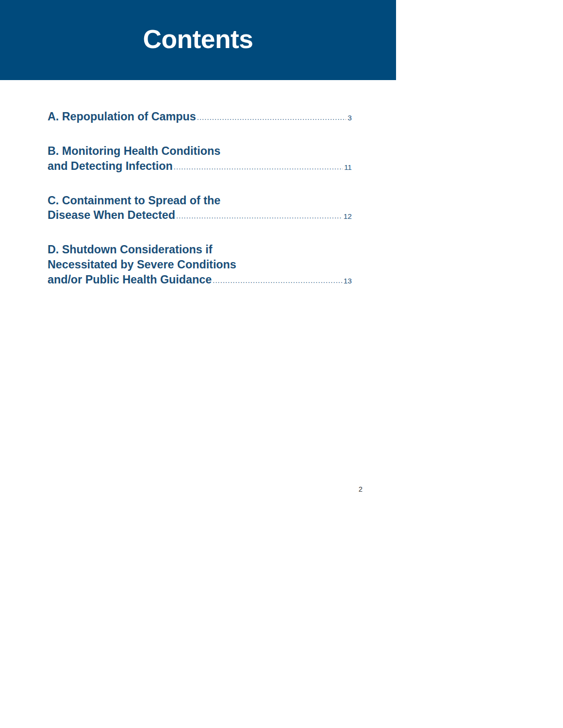Contents
A. Repopulation of Campus .................................................................................................................. 3
B. Monitoring Health Conditions
and Detecting Infection .................................................................................................................. 11
C. Containment to Spread of the
Disease When Detected .................................................................................................................. 12
D. Shutdown Considerations if Necessitated by Severe Conditions
and/or Public Health Guidance .................................................................................................................. 13
2